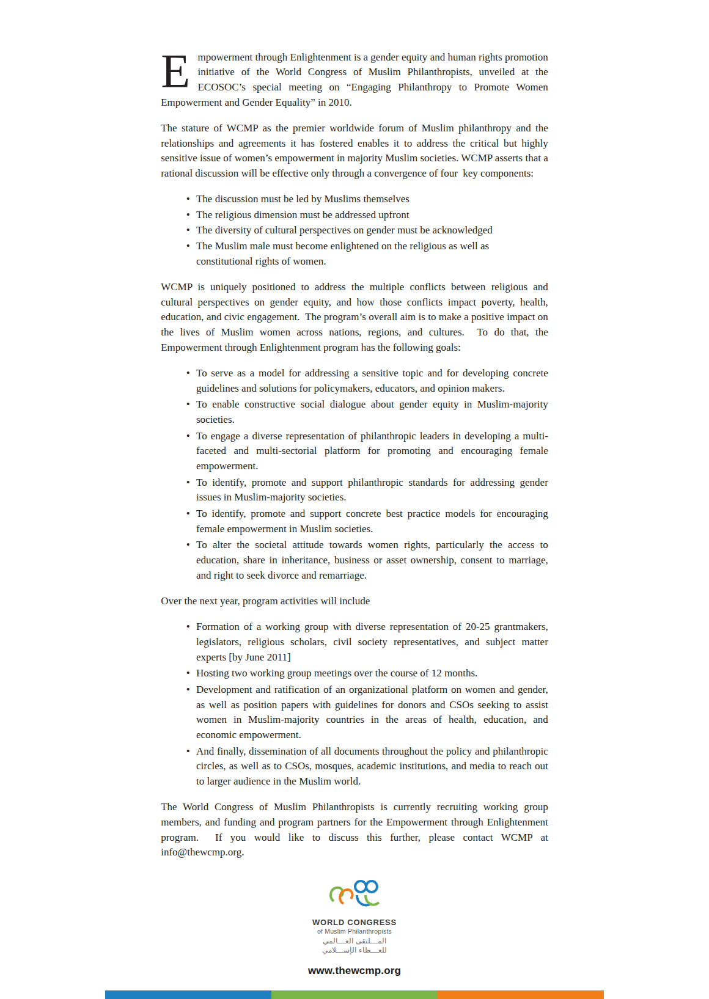Empowerment through Enlightenment is a gender equity and human rights promotion initiative of the World Congress of Muslim Philanthropists, unveiled at the ECOSOC’s special meeting on “Engaging Philanthropy to Promote Women Empowerment and Gender Equality” in 2010.
The stature of WCMP as the premier worldwide forum of Muslim philanthropy and the relationships and agreements it has fostered enables it to address the critical but highly sensitive issue of women’s empowerment in majority Muslim societies. WCMP asserts that a rational discussion will be effective only through a convergence of four key components:
The discussion must be led by Muslims themselves
The religious dimension must be addressed upfront
The diversity of cultural perspectives on gender must be acknowledged
The Muslim male must become enlightened on the religious as well as constitutional rights of women.
WCMP is uniquely positioned to address the multiple conflicts between religious and cultural perspectives on gender equity, and how those conflicts impact poverty, health, education, and civic engagement. The program’s overall aim is to make a positive impact on the lives of Muslim women across nations, regions, and cultures. To do that, the Empowerment through Enlightenment program has the following goals:
To serve as a model for addressing a sensitive topic and for developing concrete guidelines and solutions for policymakers, educators, and opinion makers.
To enable constructive social dialogue about gender equity in Muslim-majority societies.
To engage a diverse representation of philanthropic leaders in developing a multi-faceted and multi-sectorial platform for promoting and encouraging female empowerment.
To identify, promote and support philanthropic standards for addressing gender issues in Muslim-majority societies.
To identify, promote and support concrete best practice models for encouraging female empowerment in Muslim societies.
To alter the societal attitude towards women rights, particularly the access to education, share in inheritance, business or asset ownership, consent to marriage, and right to seek divorce and remarriage.
Over the next year, program activities will include
Formation of a working group with diverse representation of 20-25 grantmakers, legislators, religious scholars, civil society representatives, and subject matter experts [by June 2011]
Hosting two working group meetings over the course of 12 months.
Development and ratification of an organizational platform on women and gender, as well as position papers with guidelines for donors and CSOs seeking to assist women in Muslim-majority countries in the areas of health, education, and economic empowerment.
And finally, dissemination of all documents throughout the policy and philanthropic circles, as well as to CSOs, mosques, academic institutions, and media to reach out to larger audience in the Muslim world.
The World Congress of Muslim Philanthropists is currently recruiting working group members, and funding and program partners for the Empowerment through Enlightenment program. If you would like to discuss this further, please contact WCMP at info@thewcmp.org.
WORLD CONGRESS
of Muslim Philanthropists
المـــلتقى العـــالمي
للعـــطاء الإســـلامي
www.thewcmp.org